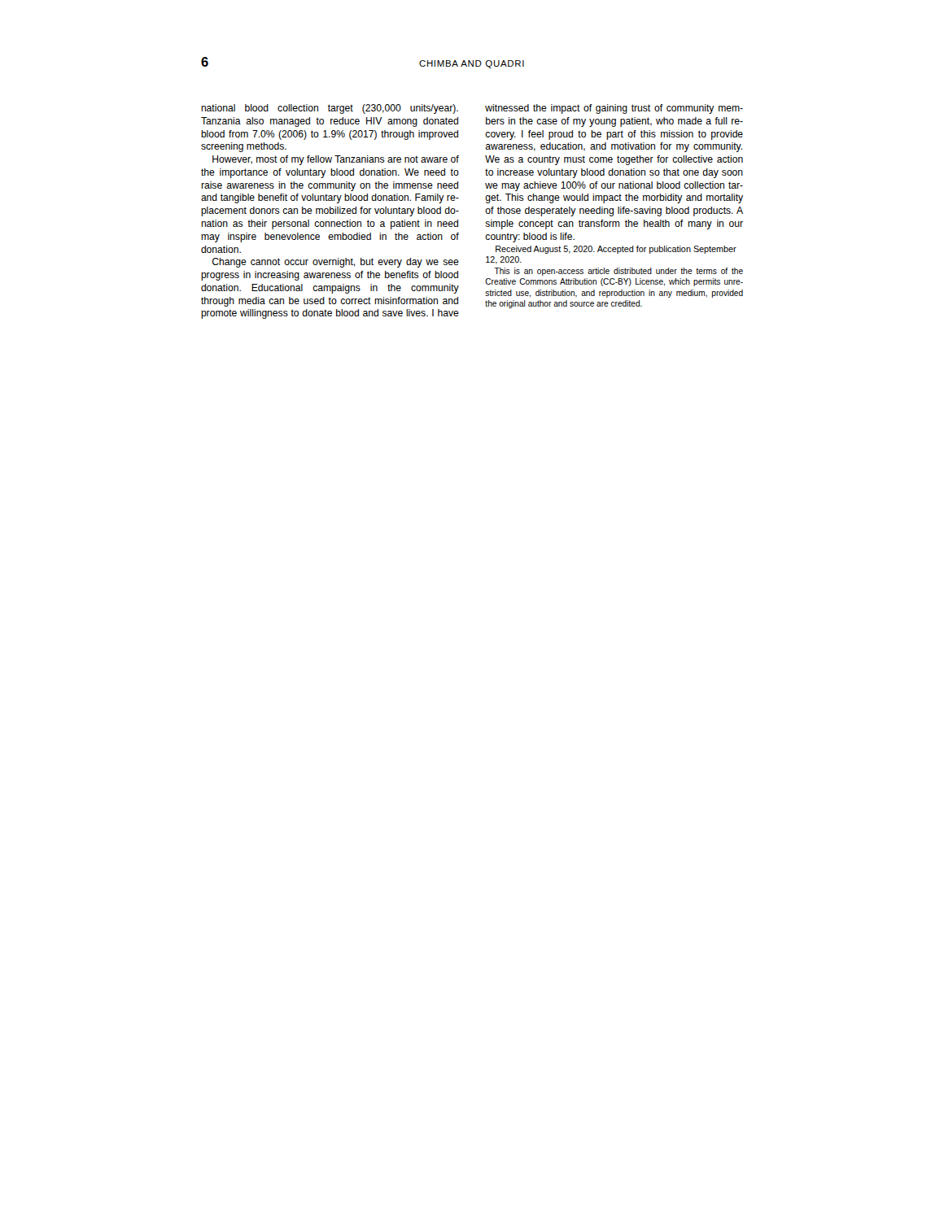6
CHIMBA AND QUADRI
national blood collection target (230,000 units/year). Tanzania also managed to reduce HIV among donated blood from 7.0% (2006) to 1.9% (2017) through improved screening methods.
However, most of my fellow Tanzanians are not aware of the importance of voluntary blood donation. We need to raise awareness in the community on the immense need and tangible benefit of voluntary blood donation. Family replacement donors can be mobilized for voluntary blood donation as their personal connection to a patient in need may inspire benevolence embodied in the action of donation.
Change cannot occur overnight, but every day we see progress in increasing awareness of the benefits of blood donation. Educational campaigns in the community through media can be used to correct misinformation and promote willingness to donate blood and save lives. I have witnessed the impact of gaining trust of community members in the case of my young patient, who made a full recovery. I feel proud to be part of this mission to provide awareness, education, and motivation for my community. We as a country must come together for collective action to increase voluntary blood donation so that one day soon we may achieve 100% of our national blood collection target. This change would impact the morbidity and mortality of those desperately needing life-saving blood products. A simple concept can transform the health of many in our country: blood is life.
Received August 5, 2020. Accepted for publication September 12, 2020.
This is an open-access article distributed under the terms of the Creative Commons Attribution (CC-BY) License, which permits unrestricted use, distribution, and reproduction in any medium, provided the original author and source are credited.